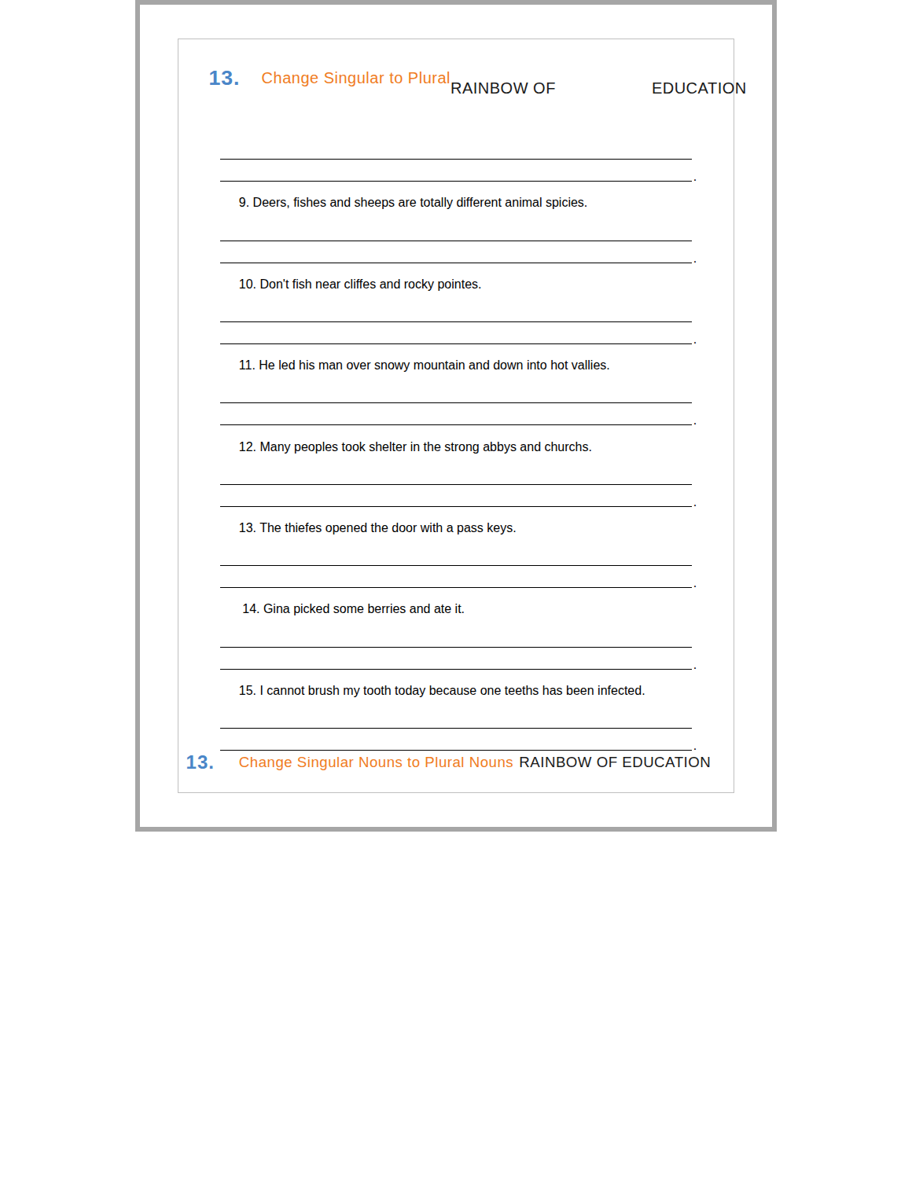13.
Change Singular to Plural
RAINBOW OF EDUCATION
9. Deers, fishes and sheeps are totally different animal spicies.
10. Don't fish near cliffes and rocky pointes.
11. He led his man over snowy mountain and down into hot vallies.
12. Many peoples took shelter in the strong abbys and churchs.
13. The thiefes opened the door with a pass keys.
14. Gina picked some berries and ate it.
15. I cannot brush my tooth today because one teeths has been infected.
13.
Change Singular Nouns to Plural Nouns
RAINBOW OF EDUCATION